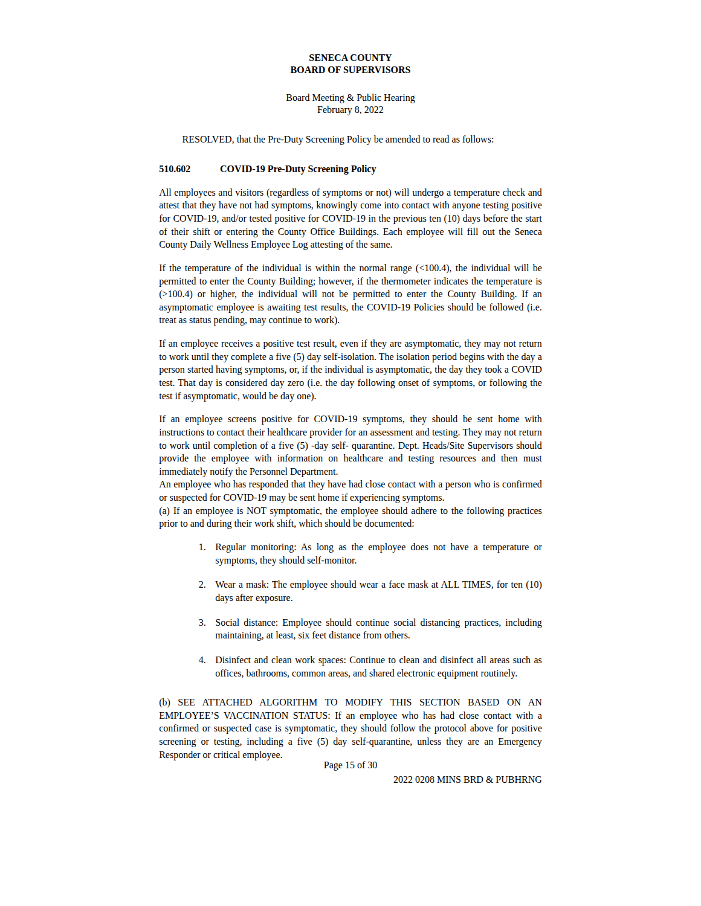Seneca County
Board of Supervisors
Board Meeting & Public Hearing
February 8, 2022
RESOLVED, that the Pre-Duty Screening Policy be amended to read as follows:
510.602 COVID-19 Pre-Duty Screening Policy
All employees and visitors (regardless of symptoms or not) will undergo a temperature check and attest that they have not had symptoms, knowingly come into contact with anyone testing positive for COVID-19, and/or tested positive for COVID-19 in the previous ten (10) days before the start of their shift or entering the County Office Buildings. Each employee will fill out the Seneca County Daily Wellness Employee Log attesting of the same.
If the temperature of the individual is within the normal range (<100.4), the individual will be permitted to enter the County Building; however, if the thermometer indicates the temperature is (>100.4) or higher, the individual will not be permitted to enter the County Building. If an asymptomatic employee is awaiting test results, the COVID-19 Policies should be followed (i.e. treat as status pending, may continue to work).
If an employee receives a positive test result, even if they are asymptomatic, they may not return to work until they complete a five (5) day self-isolation. The isolation period begins with the day a person started having symptoms, or, if the individual is asymptomatic, the day they took a COVID test. That day is considered day zero (i.e. the day following onset of symptoms, or following the test if asymptomatic, would be day one).
If an employee screens positive for COVID-19 symptoms, they should be sent home with instructions to contact their healthcare provider for an assessment and testing. They may not return to work until completion of a five (5) -day self- quarantine. Dept. Heads/Site Supervisors should provide the employee with information on healthcare and testing resources and then must immediately notify the Personnel Department.
An employee who has responded that they have had close contact with a person who is confirmed or suspected for COVID-19 may be sent home if experiencing symptoms.
(a) If an employee is NOT symptomatic, the employee should adhere to the following practices prior to and during their work shift, which should be documented:
Regular monitoring: As long as the employee does not have a temperature or symptoms, they should self-monitor.
Wear a mask: The employee should wear a face mask at ALL TIMES, for ten (10) days after exposure.
Social distance: Employee should continue social distancing practices, including maintaining, at least, six feet distance from others.
Disinfect and clean work spaces: Continue to clean and disinfect all areas such as offices, bathrooms, common areas, and shared electronic equipment routinely.
(b) SEE ATTACHED ALGORITHM TO MODIFY THIS SECTION BASED ON AN EMPLOYEE’S VACCINATION STATUS: If an employee who has had close contact with a confirmed or suspected case is symptomatic, they should follow the protocol above for positive screening or testing, including a five (5) day self-quarantine, unless they are an Emergency Responder or critical employee.
Page 15 of 30
2022 0208 MINS BRD & PUBHRNG